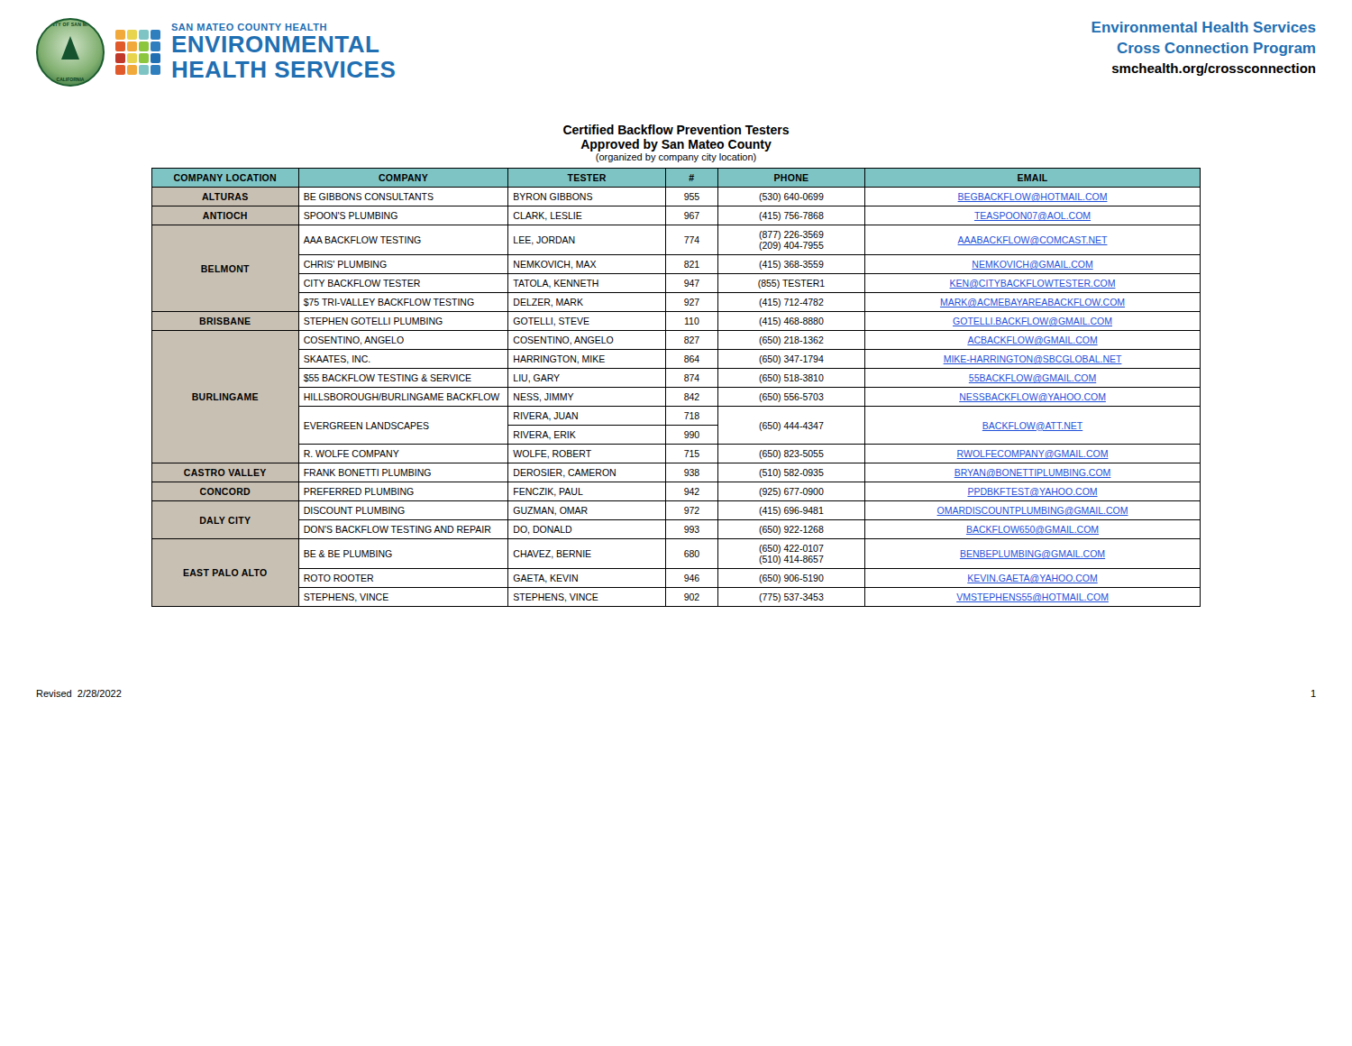COUNTY OF SAN MATEO
CALIFORNIA
SAN MATEO COUNTY HEALTH
ENVIRONMENTAL
HEALTH SERVICES
Environmental Health Services
Cross Connection Program
smchealth.org/crossconnection
Certified Backflow Prevention Testers
Approved by San Mateo County
(organized by company city location)
| COMPANY LOCATION | COMPANY | TESTER | # | PHONE | EMAIL |
| --- | --- | --- | --- | --- | --- |
| ALTURAS | BE GIBBONS CONSULTANTS | BYRON GIBBONS | 955 | (530) 640-0699 | BEGBACKFLOW@HOTMAIL.COM |
| ANTIOCH | SPOON'S PLUMBING | CLARK, LESLIE | 967 | (415) 756-7868 | TEASPOON07@AOL.COM |
| BELMONT | AAA BACKFLOW TESTING | LEE, JORDAN | 774 | (877) 226-3569 (209) 404-7955 | AAABACKFLOW@COMCAST.NET |
| CHRIS' PLUMBING | NEMKOVICH, MAX | 821 | (415) 368-3559 | NEMKOVICH@GMAIL.COM |
| CITY BACKFLOW TESTER | TATOLA, KENNETH | 947 | (855) TESTER1 | KEN@CITYBACKFLOWTESTER.COM |
| $75 TRI-VALLEY BACKFLOW TESTING | DELZER, MARK | 927 | (415) 712-4782 | MARK@ACMEBAYAREABACKFLOW.COM |
| BRISBANE | STEPHEN GOTELLI PLUMBING | GOTELLI, STEVE | 110 | (415) 468-8880 | GOTELLI.BACKFLOW@GMAIL.COM |
| BURLINGAME | COSENTINO, ANGELO | COSENTINO, ANGELO | 827 | (650) 218-1362 | ACBACKFLOW@GMAIL.COM |
| SKAATES, INC. | HARRINGTON, MIKE | 864 | (650) 347-1794 | MIKE-HARRINGTON@SBCGLOBAL.NET |
| $55 BACKFLOW TESTING & SERVICE | LIU, GARY | 874 | (650) 518-3810 | 55BACKFLOW@GMAIL.COM |
| HILLSBOROUGH/BURLINGAME BACKFLOW | NESS, JIMMY | 842 | (650) 556-5703 | NESSBACKFLOW@YAHOO.COM |
| EVERGREEN LANDSCAPES | RIVERA, JUAN | 718 | (650) 444-4347 | BACKFLOW@ATT.NET |
| RIVERA, ERIK | 990 |
| R. WOLFE COMPANY | WOLFE, ROBERT | 715 | (650) 823-5055 | RWOLFECOMPANY@GMAIL.COM |
| CASTRO VALLEY | FRANK BONETTI PLUMBING | DEROSIER, CAMERON | 938 | (510) 582-0935 | BRYAN@BONETTIPLUMBING.COM |
| CONCORD | PREFERRED PLUMBING | FENCZIK, PAUL | 942 | (925) 677-0900 | PPDBKFTEST@YAHOO.COM |
| DALY CITY | DISCOUNT PLUMBING | GUZMAN, OMAR | 972 | (415) 696-9481 | OMARDISCOUNTPLUMBING@GMAIL.COM |
| DON'S BACKFLOW TESTING AND REPAIR | DO, DONALD | 993 | (650) 922-1268 | BACKFLOW650@GMAIL.COM |
| EAST PALO ALTO | BE & BE PLUMBING | CHAVEZ, BERNIE | 680 | (650) 422-0107 (510) 414-8657 | BENBEPLUMBING@GMAIL.COM |
| ROTO ROOTER | GAETA, KEVIN | 946 | (650) 906-5190 | KEVIN.GAETA@YAHOO.COM |
| STEPHENS, VINCE | STEPHENS, VINCE | 902 | (775) 537-3453 | VMSTEPHENS55@HOTMAIL.COM |
Revised 2/28/2022
1